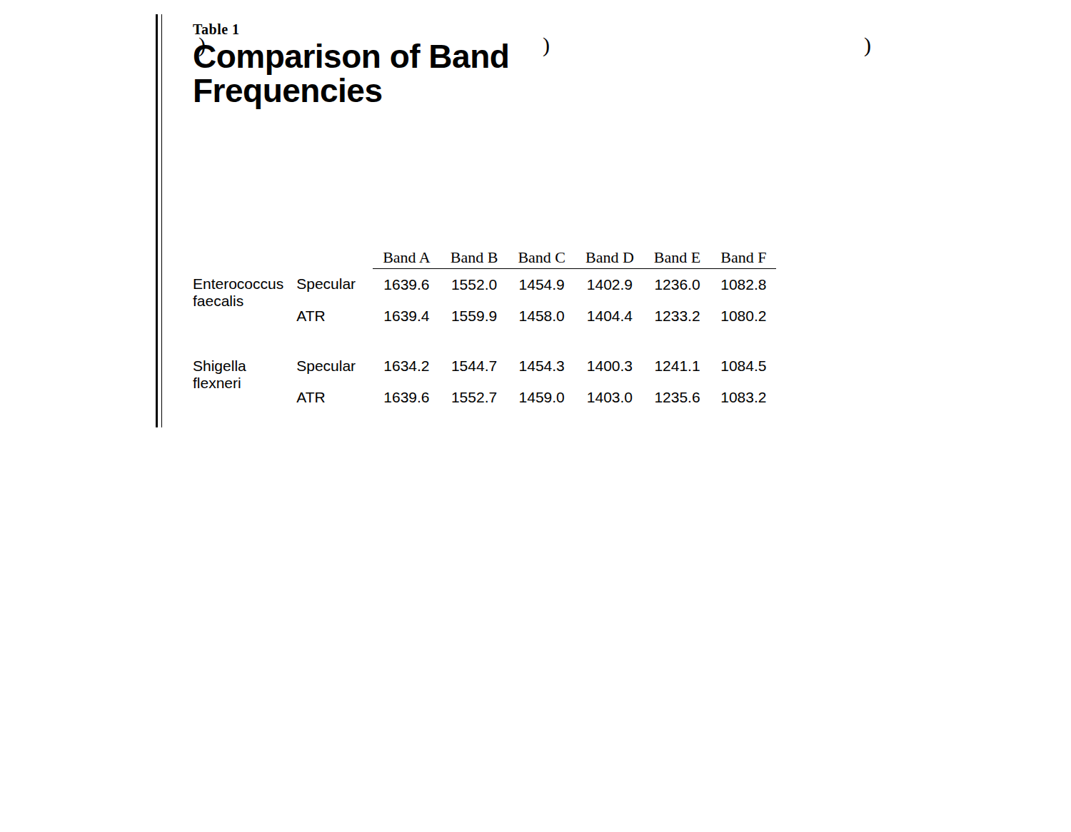) ) )
Table 1
Comparison of Band Frequencies
| | | Band A | Band B | Band C | Band D | Band E | Band F |
| --- | --- | --- | --- | --- | --- | --- | --- |
| Enterococcus faecalis | Specular | 1639.6 | 1552.0 | 1454.9 | 1402.9 | 1236.0 | 1082.8 |
| ATR | 1639.4 | 1559.9 | 1458.0 | 1404.4 | 1233.2 | 1080.2 |
| Shigella flexneri | Specular | 1634.2 | 1544.7 | 1454.3 | 1400.3 | 1241.1 | 1084.5 |
| ATR | 1639.6 | 1552.7 | 1459.0 | 1403.0 | 1235.6 | 1083.2 |